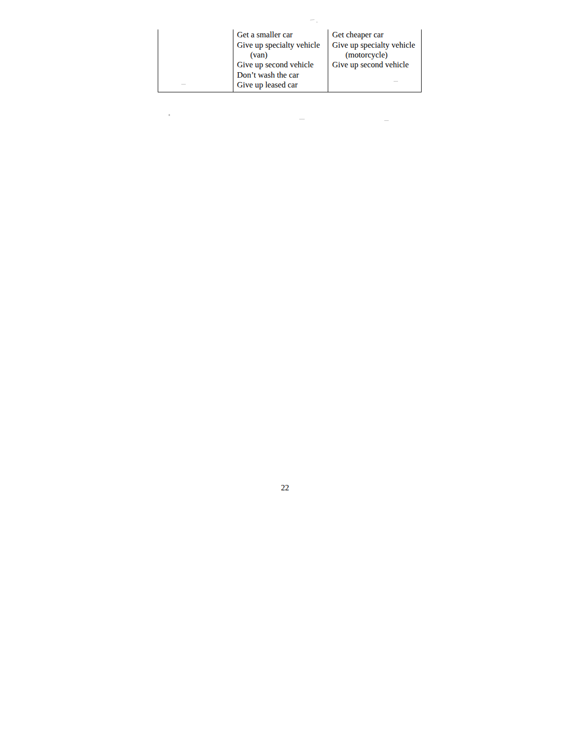| | Get a smaller car Give up specialty vehicle (van) Give up second vehicle Don’t wash the car Give up leased car | Get cheaper car Give up specialty vehicle (motorcycle) Give up second vehicle |
22